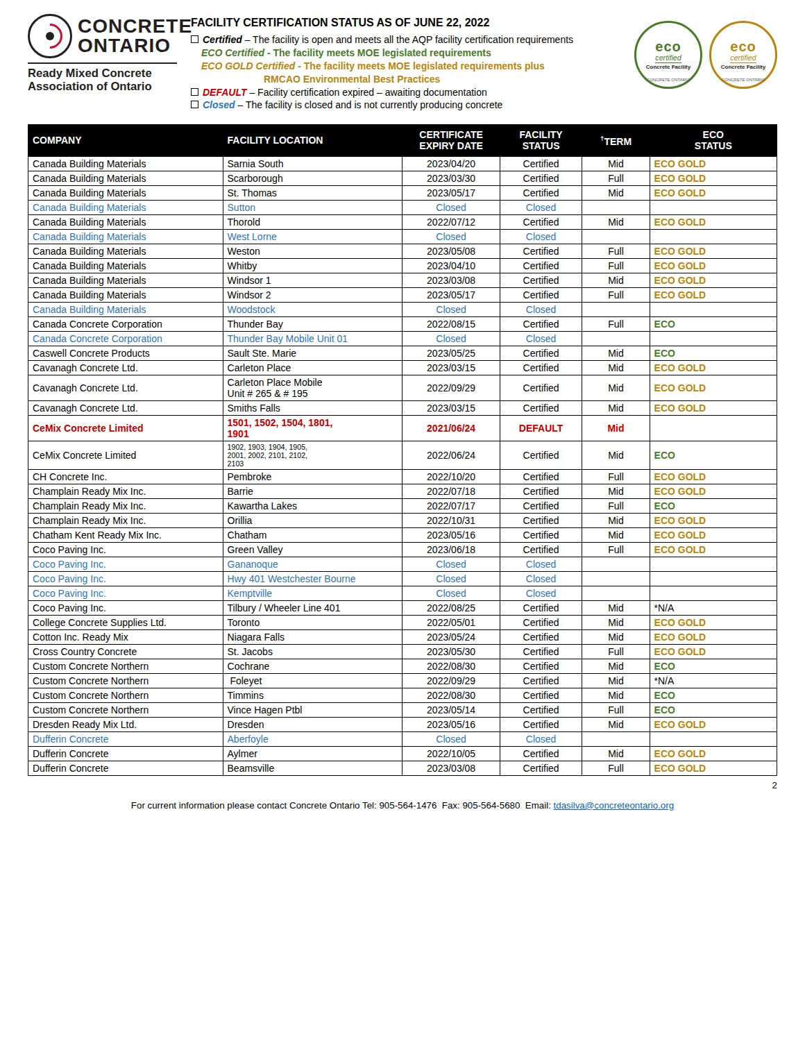CONCRETE
ONTARIO
Ready Mixed Concrete
Association of Ontario
FACILITY CERTIFICATION STATUS AS OF JUNE 22, 2022
Certified – The facility is open and meets all the AQP facility certification requirements
ECO Certified - The facility meets MOE legislated requirements
ECO GOLD Certified - The facility meets MOE legislated requirements plus
RMCAO Environmental Best Practices
DEFAULT – Facility certification expired – awaiting documentation
Closed – The facility is closed and is not currently producing concrete
eco
certified
Concrete Facility
CONCRETE ONTARIO
eco
certified
Concrete Facility
CONCRETE ONTARIO
| COMPANY | FACILITY LOCATION | CERTIFICATE EXPIRY DATE | FACILITY STATUS | † TERM | ECO STATUS |
| --- | --- | --- | --- | --- | --- |
| Canada Building Materials | Sarnia South | 2023/04/20 | Certified | Mid | ECO GOLD |
| Canada Building Materials | Scarborough | 2023/03/30 | Certified | Full | ECO GOLD |
| Canada Building Materials | St. Thomas | 2023/05/17 | Certified | Mid | ECO GOLD |
| Canada Building Materials | Sutton | Closed | Closed | | |
| Canada Building Materials | Thorold | 2022/07/12 | Certified | Mid | ECO GOLD |
| Canada Building Materials | West Lorne | Closed | Closed | | |
| Canada Building Materials | Weston | 2023/05/08 | Certified | Full | ECO GOLD |
| Canada Building Materials | Whitby | 2023/04/10 | Certified | Full | ECO GOLD |
| Canada Building Materials | Windsor 1 | 2023/03/08 | Certified | Mid | ECO GOLD |
| Canada Building Materials | Windsor 2 | 2023/05/17 | Certified | Full | ECO GOLD |
| Canada Building Materials | Woodstock | Closed | Closed | | |
| Canada Concrete Corporation | Thunder Bay | 2022/08/15 | Certified | Full | ECO |
| Canada Concrete Corporation | Thunder Bay Mobile Unit 01 | Closed | Closed | | |
| Caswell Concrete Products | Sault Ste. Marie | 2023/05/25 | Certified | Mid | ECO |
| Cavanagh Concrete Ltd. | Carleton Place | 2023/03/15 | Certified | Mid | ECO GOLD |
| Cavanagh Concrete Ltd. | Carleton Place Mobile Unit # 265 & # 195 | 2022/09/29 | Certified | Mid | ECO GOLD |
| Cavanagh Concrete Ltd. | Smiths Falls | 2023/03/15 | Certified | Mid | ECO GOLD |
| CeMix Concrete Limited | 1501, 1502, 1504, 1801, 1901 | 2021/06/24 | DEFAULT | Mid | |
| CeMix Concrete Limited | 1902, 1903, 1904, 1905, 2001, 2002, 2101, 2102, 2103 | 2022/06/24 | Certified | Mid | ECO |
| CH Concrete Inc. | Pembroke | 2022/10/20 | Certified | Full | ECO GOLD |
| Champlain Ready Mix Inc. | Barrie | 2022/07/18 | Certified | Mid | ECO GOLD |
| Champlain Ready Mix Inc. | Kawartha Lakes | 2022/07/17 | Certified | Full | ECO |
| Champlain Ready Mix Inc. | Orillia | 2022/10/31 | Certified | Mid | ECO GOLD |
| Chatham Kent Ready Mix Inc. | Chatham | 2023/05/16 | Certified | Mid | ECO GOLD |
| Coco Paving Inc. | Green Valley | 2023/06/18 | Certified | Full | ECO GOLD |
| Coco Paving Inc. | Gananoque | Closed | Closed | | |
| Coco Paving Inc. | Hwy 401 Westchester Bourne | Closed | Closed | | |
| Coco Paving Inc. | Kemptville | Closed | Closed | | |
| Coco Paving Inc. | Tilbury / Wheeler Line 401 | 2022/08/25 | Certified | Mid | *N/A |
| College Concrete Supplies Ltd. | Toronto | 2022/05/01 | Certified | Mid | ECO GOLD |
| Cotton Inc. Ready Mix | Niagara Falls | 2023/05/24 | Certified | Mid | ECO GOLD |
| Cross Country Concrete | St. Jacobs | 2023/05/30 | Certified | Full | ECO GOLD |
| Custom Concrete Northern | Cochrane | 2022/08/30 | Certified | Mid | ECO |
| Custom Concrete Northern | Foleyet | 2022/09/29 | Certified | Mid | *N/A |
| Custom Concrete Northern | Timmins | 2022/08/30 | Certified | Mid | ECO |
| Custom Concrete Northern | Vince Hagen Ptbl | 2023/05/14 | Certified | Full | ECO |
| Dresden Ready Mix Ltd. | Dresden | 2023/05/16 | Certified | Mid | ECO GOLD |
| Dufferin Concrete | Aberfoyle | Closed | Closed | | |
| Dufferin Concrete | Aylmer | 2022/10/05 | Certified | Mid | ECO GOLD |
| Dufferin Concrete | Beamsville | 2023/03/08 | Certified | Full | ECO GOLD |
2
For current information please contact Concrete Ontario Tel: 905-564-1476 Fax: 905-564-5680 Email: tdasilva@concreteontario.org